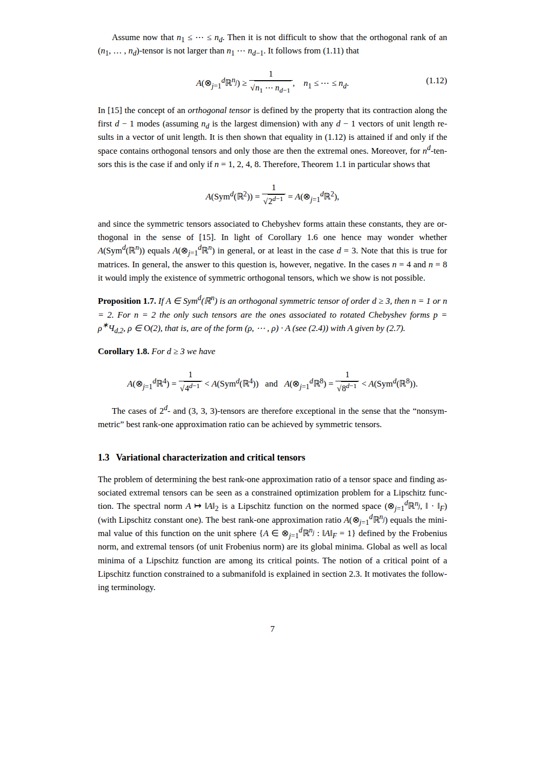Assume now that n1 ≤ ⋯ ≤ nd. Then it is not difficult to show that the orthogonal rank of an (n1, … , nd)-tensor is not larger than n1 ⋯ nd−1. It follows from (1.11) that
A(⊗j=1dℝnj) ≥ 1√n1 ⋯ nd−1, n1 ≤ ⋯ ≤ nd. (1.12)
In [15] the concept of an orthogonal tensor is defined by the property that its contraction along the first d − 1 modes (assuming nd is the largest dimension) with any d − 1 vectors of unit length results in a vector of unit length. It is then shown that equality in (1.12) is attained if and only if the space contains orthogonal tensors and only those are then the extremal ones. Moreover, for nd-tensors this is the case if and only if n = 1, 2, 4, 8. Therefore, Theorem 1.1 in particular shows that
A(Symd(ℝ2)) = 1√2d−1 = A(⊗j=1dℝ2),
and since the symmetric tensors associated to Chebyshev forms attain these constants, they are orthogonal in the sense of [15]. In light of Corollary 1.6 one hence may wonder whether A(Symd(ℝn)) equals A(⊗j=1dℝn) in general, or at least in the case d = 3. Note that this is true for matrices. In general, the answer to this question is, however, negative. In the cases n = 4 and n = 8 it would imply the existence of symmetric orthogonal tensors, which we show is not possible.
Proposition 1.7. If A ∈ Symd(ℝn) is an orthogonal symmetric tensor of order d ≥ 3, then n = 1 or n = 2. For n = 2 the only such tensors are the ones associated to rotated Chebyshev forms p = ρ∗Чd,2, ρ ∈ O(2), that is, are of the form (ρ, ⋯ , ρ) · A (see (2.4)) with A given by (2.7).
Corollary 1.8. For d ≥ 3 we have
A(⊗j=1dℝ4) = 1√4d−1 < A(Symd(ℝ4)) and A(⊗j=1dℝ8) = 1√8d−1 < A(Symd(ℝ8)).
The cases of 2d- and (3, 3, 3)-tensors are therefore exceptional in the sense that the “nonsymmetric” best rank-one approximation ratio can be achieved by symmetric tensors.
1.3 Variational characterization and critical tensors
The problem of determining the best rank-one approximation ratio of a tensor space and finding associated extremal tensors can be seen as a constrained optimization problem for a Lipschitz function. The spectral norm A ↦ ‖A‖2 is a Lipschitz function on the normed space (⊗j=1dℝnj, ‖ · ‖F) (with Lipschitz constant one). The best rank-one approximation ratio A(⊗j=1dℝnj) equals the minimal value of this function on the unit sphere {A ∈ ⊗j=1dℝnj : ‖A‖F = 1} defined by the Frobenius norm, and extremal tensors (of unit Frobenius norm) are its global minima. Global as well as local minima of a Lipschitz function are among its critical points. The notion of a critical point of a Lipschitz function constrained to a submanifold is explained in section 2.3. It motivates the following terminology.
7